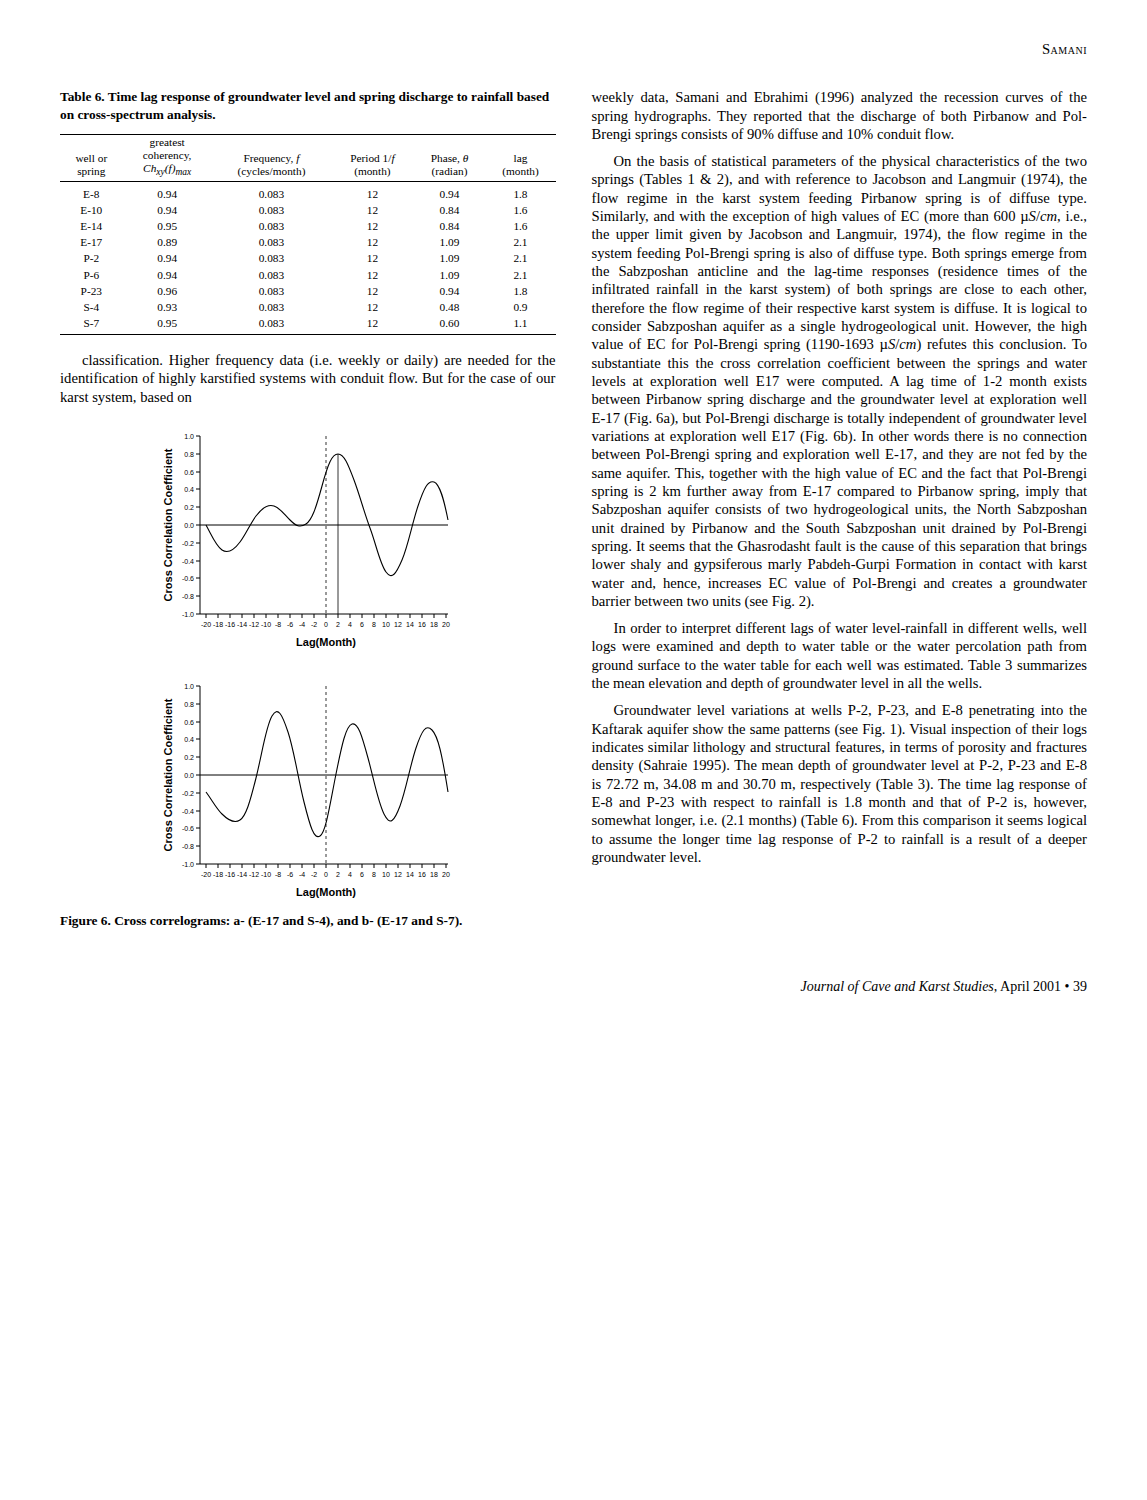Samani
Table 6. Time lag response of groundwater level and spring discharge to rainfall based on cross-spectrum analysis.
| well or spring | greatest coherency, Ch xy (f) max | Frequency, f (cycles/month) | Period 1/ f (month) | Phase, θ (radian) | lag (month) |
| --- | --- | --- | --- | --- | --- |
| E-8 | 0.94 | 0.083 | 12 | 0.94 | 1.8 |
| E-10 | 0.94 | 0.083 | 12 | 0.84 | 1.6 |
| E-14 | 0.95 | 0.083 | 12 | 0.84 | 1.6 |
| E-17 | 0.89 | 0.083 | 12 | 1.09 | 2.1 |
| P-2 | 0.94 | 0.083 | 12 | 1.09 | 2.1 |
| P-6 | 0.94 | 0.083 | 12 | 1.09 | 2.1 |
| P-23 | 0.96 | 0.083 | 12 | 0.94 | 1.8 |
| S-4 | 0.93 | 0.083 | 12 | 0.48 | 0.9 |
| S-7 | 0.95 | 0.083 | 12 | 0.60 | 1.1 |
classification. Higher frequency data (i.e. weekly or daily) are needed for the identification of highly karstified systems with conduit flow. But for the case of our karst system, based on
1.0 0.8 0.6 0.4 0.2 0.0 -0.2 -0.4 -0.6 -0.8 -1.0 -20 -18 -16 -14 -12 -10 -8 -6 -4 -2 0 2 4 6 8 10 12 14 16 18 20 Lag(Month) Cross Correlation Coefficient
1.0 0.8 0.6 0.4 0.2 0.0 -0.2 -0.4 -0.6 -0.8 -1.0 -20 -18 -16 -14 -12 -10 -8 -6 -4 -2 0 2 4 6 8 10 12 14 16 18 20 Lag(Month) Cross Correlation Coefficient
Figure 6. Cross correlograms: a- (E-17 and S-4), and b- (E-17 and S-7).
weekly data, Samani and Ebrahimi (1996) analyzed the recession curves of the spring hydrographs. They reported that the discharge of both Pirbanow and Pol-Brengi springs consists of 90% diffuse and 10% conduit flow.
On the basis of statistical parameters of the physical characteristics of the two springs (Tables 1 & 2), and with reference to Jacobson and Langmuir (1974), the flow regime in the karst system feeding Pirbanow spring is of diffuse type. Similarly, and with the exception of high values of EC (more than 600 µS/cm, i.e., the upper limit given by Jacobson and Langmuir, 1974), the flow regime in the system feeding Pol-Brengi spring is also of diffuse type. Both springs emerge from the Sabzposhan anticline and the lag-time responses (residence times of the infiltrated rainfall in the karst system) of both springs are close to each other, therefore the flow regime of their respective karst system is diffuse. It is logical to consider Sabzposhan aquifer as a single hydrogeological unit. However, the high value of EC for Pol-Brengi spring (1190-1693 µS/cm) refutes this conclusion. To substantiate this the cross correlation coefficient between the springs and water levels at exploration well E17 were computed. A lag time of 1-2 month exists between Pirbanow spring discharge and the groundwater level at exploration well E-17 (Fig. 6a), but Pol-Brengi discharge is totally independent of groundwater level variations at exploration well E17 (Fig. 6b). In other words there is no connection between Pol-Brengi spring and exploration well E-17, and they are not fed by the same aquifer. This, together with the high value of EC and the fact that Pol-Brengi spring is 2 km further away from E-17 compared to Pirbanow spring, imply that Sabzposhan aquifer consists of two hydrogeological units, the North Sabzposhan unit drained by Pirbanow and the South Sabzposhan unit drained by Pol-Brengi spring. It seems that the Ghasrodasht fault is the cause of this separation that brings lower shaly and gypsiferous marly Pabdeh-Gurpi Formation in contact with karst water and, hence, increases EC value of Pol-Brengi and creates a groundwater barrier between two units (see Fig. 2).
In order to interpret different lags of water level-rainfall in different wells, well logs were examined and depth to water table or the water percolation path from ground surface to the water table for each well was estimated. Table 3 summarizes the mean elevation and depth of groundwater level in all the wells.
Groundwater level variations at wells P-2, P-23, and E-8 penetrating into the Kaftarak aquifer show the same patterns (see Fig. 1). Visual inspection of their logs indicates similar lithology and structural features, in terms of porosity and fractures density (Sahraie 1995). The mean depth of groundwater level at P-2, P-23 and E-8 is 72.72 m, 34.08 m and 30.70 m, respectively (Table 3). The time lag response of E-8 and P-23 with respect to rainfall is 1.8 month and that of P-2 is, however, somewhat longer, i.e. (2.1 months) (Table 6). From this comparison it seems logical to assume the longer time lag response of P-2 to rainfall is a result of a deeper groundwater level.
Journal of Cave and Karst Studies, April 2001 • 39